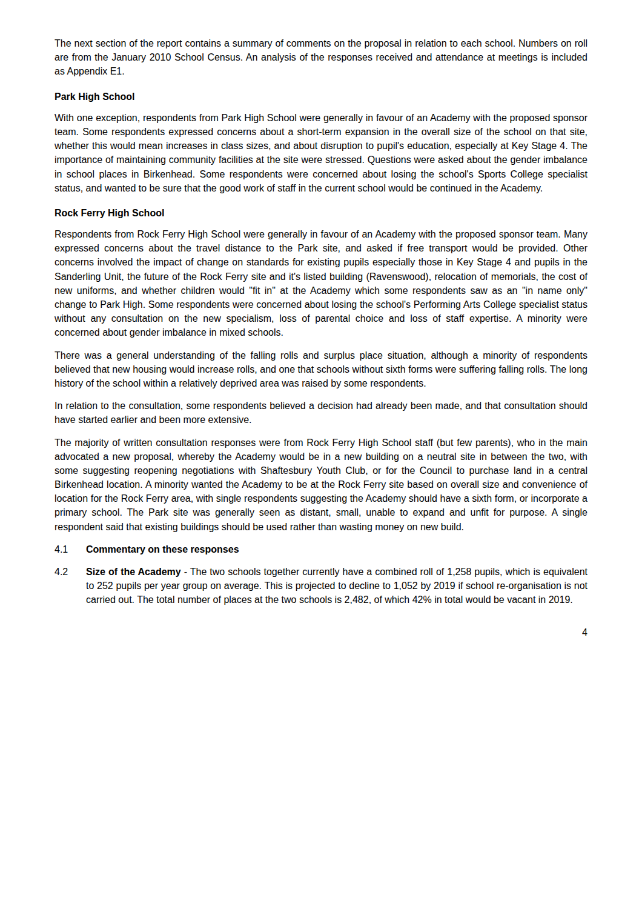The next section of the report contains a summary of comments on the proposal in relation to each school. Numbers on roll are from the January 2010 School Census. An analysis of the responses received and attendance at meetings is included as Appendix E1.
Park High School
With one exception, respondents from Park High School were generally in favour of an Academy with the proposed sponsor team. Some respondents expressed concerns about a short-term expansion in the overall size of the school on that site, whether this would mean increases in class sizes, and about disruption to pupil's education, especially at Key Stage 4. The importance of maintaining community facilities at the site were stressed. Questions were asked about the gender imbalance in school places in Birkenhead. Some respondents were concerned about losing the school's Sports College specialist status, and wanted to be sure that the good work of staff in the current school would be continued in the Academy.
Rock Ferry High School
Respondents from Rock Ferry High School were generally in favour of an Academy with the proposed sponsor team. Many expressed concerns about the travel distance to the Park site, and asked if free transport would be provided. Other concerns involved the impact of change on standards for existing pupils especially those in Key Stage 4 and pupils in the Sanderling Unit, the future of the Rock Ferry site and it's listed building (Ravenswood), relocation of memorials, the cost of new uniforms, and whether children would "fit in" at the Academy which some respondents saw as an "in name only" change to Park High. Some respondents were concerned about losing the school's Performing Arts College specialist status without any consultation on the new specialism, loss of parental choice and loss of staff expertise. A minority were concerned about gender imbalance in mixed schools.
There was a general understanding of the falling rolls and surplus place situation, although a minority of respondents believed that new housing would increase rolls, and one that schools without sixth forms were suffering falling rolls. The long history of the school within a relatively deprived area was raised by some respondents.
In relation to the consultation, some respondents believed a decision had already been made, and that consultation should have started earlier and been more extensive.
The majority of written consultation responses were from Rock Ferry High School staff (but few parents), who in the main advocated a new proposal, whereby the Academy would be in a new building on a neutral site in between the two, with some suggesting reopening negotiations with Shaftesbury Youth Club, or for the Council to purchase land in a central Birkenhead location. A minority wanted the Academy to be at the Rock Ferry site based on overall size and convenience of location for the Rock Ferry area, with single respondents suggesting the Academy should have a sixth form, or incorporate a primary school. The Park site was generally seen as distant, small, unable to expand and unfit for purpose. A single respondent said that existing buildings should be used rather than wasting money on new build.
4.1
Commentary on these responses
4.2
Size of the Academy - The two schools together currently have a combined roll of 1,258 pupils, which is equivalent to 252 pupils per year group on average. This is projected to decline to 1,052 by 2019 if school re-organisation is not carried out. The total number of places at the two schools is 2,482, of which 42% in total would be vacant in 2019.
4